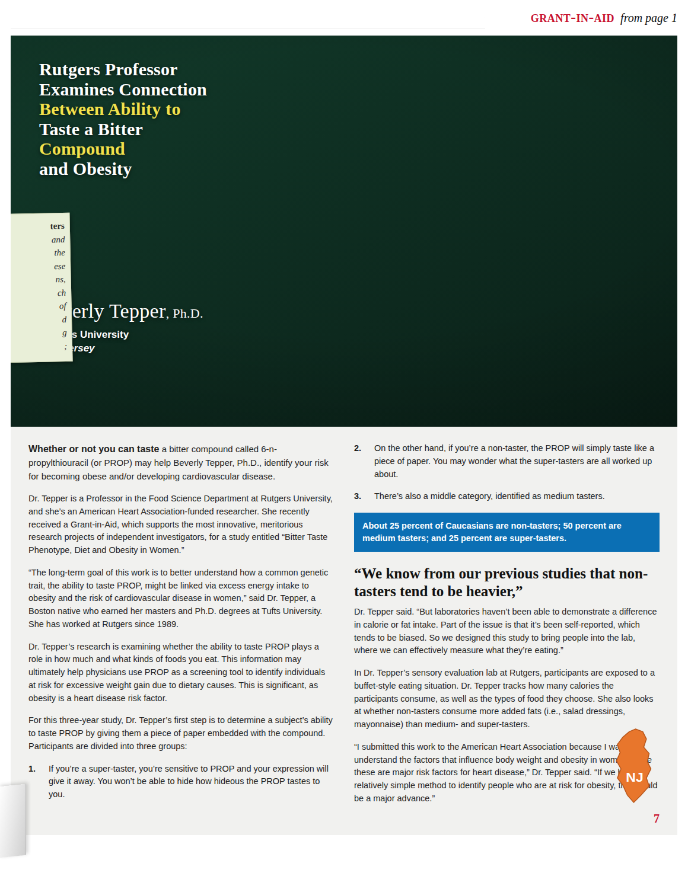Grant-In-Aid from page 1
Rutgers Professor
Examines Connection
Between Ability to
Taste a Bitter
Compound
and Obesity
ters
and
the
ese
ns,
ch
of
d
g
;
Beverly Tepper, Ph.D.
Rutgers UniversityNew Jersey
Whether or not you can taste a bitter compound called 6-n-propylthiouracil (or PROP) may help Beverly Tepper, Ph.D., identify your risk for becoming obese and/or developing cardiovascular disease.
Dr. Tepper is a Professor in the Food Science Department at Rutgers University, and she’s an American Heart Association-funded researcher. She recently received a Grant-in-Aid, which supports the most innovative, meritorious research projects of independent investigators, for a study entitled “Bitter Taste Phenotype, Diet and Obesity in Women.”
“The long-term goal of this work is to better understand how a common genetic trait, the ability to taste PROP, might be linked via excess energy intake to obesity and the risk of cardiovascular disease in women,” said Dr. Tepper, a Boston native who earned her masters and Ph.D. degrees at Tufts University. She has worked at Rutgers since 1989.
Dr. Tepper’s research is examining whether the ability to taste PROP plays a role in how much and what kinds of foods you eat. This information may ultimately help physicians use PROP as a screening tool to identify individuals at risk for excessive weight gain due to dietary causes. This is significant, as obesity is a heart disease risk factor.
For this three-year study, Dr. Tepper’s first step is to determine a subject’s ability to taste PROP by giving them a piece of paper embedded with the compound. Participants are divided into three groups:
If you’re a super-taster, you’re sensitive to PROP and your expression will give it away. You won’t be able to hide how hideous the PROP tastes to you.
On the other hand, if you’re a non-taster, the PROP will simply taste like a piece of paper. You may wonder what the super-tasters are all worked up about.
There’s also a middle category, identified as medium tasters.
About 25 percent of Caucasians are non-tasters; 50 percent are medium tasters; and 25 percent are super-tasters.
“We know from our previous studies that non-tasters tend to be heavier,”
Dr. Tepper said. “But laboratories haven’t been able to demonstrate a difference in calorie or fat intake. Part of the issue is that it’s been self-reported, which tends to be biased. So we designed this study to bring people into the lab, where we can effectively measure what they’re eating.”
In Dr. Tepper’s sensory evaluation lab at Rutgers, participants are exposed to a buffet-style eating situation. Dr. Tepper tracks how many calories the participants consume, as well as the types of food they choose. She also looks at whether non-tasters consume more added fats (i.e., salad dressings, mayonnaise) than medium- and super-tasters.
“I submitted this work to the American Heart Association because I want to understand the factors that influence body weight and obesity in women, since these are major risk factors for heart disease,” Dr. Tepper said. “If we had a relatively simple method to identify people who are at risk for obesity, that would be a major advance.”
NJ
7